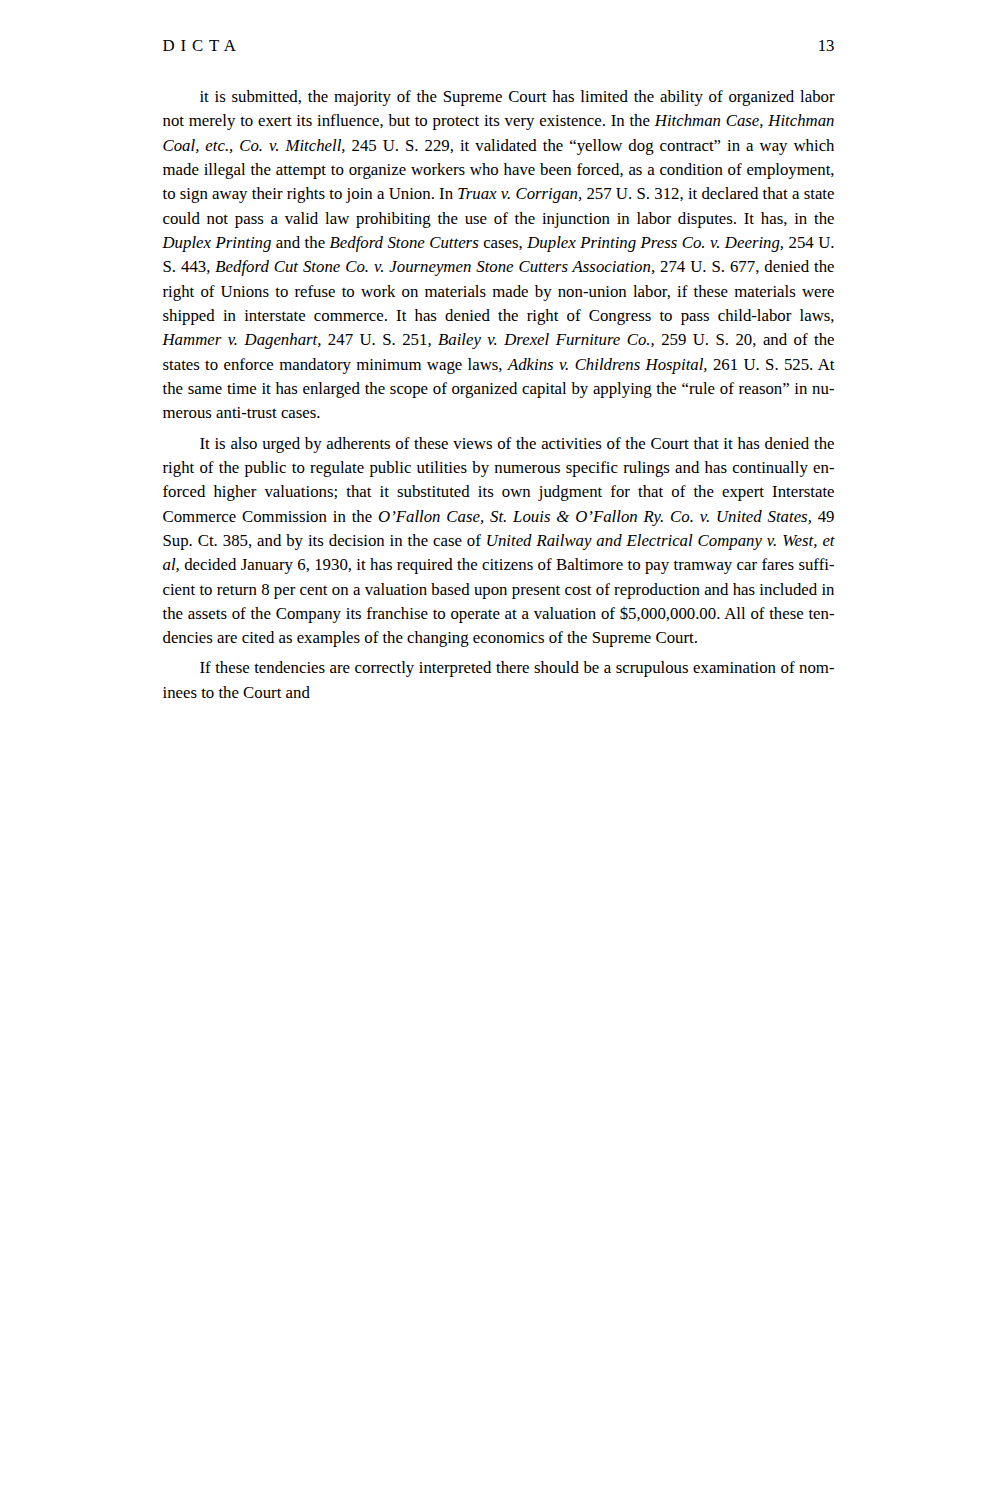Dicta 13
it is submitted, the majority of the Supreme Court has limited the ability of organized labor not merely to exert its influence, but to protect its very existence. In the Hitchman Case, Hitchman Coal, etc., Co. v. Mitchell, 245 U. S. 229, it validated the “yellow dog contract” in a way which made illegal the attempt to organize workers who have been forced, as a condition of employment, to sign away their rights to join a Union. In Truax v. Corrigan, 257 U. S. 312, it declared that a state could not pass a valid law prohibiting the use of the injunction in labor disputes. It has, in the Duplex Printing and the Bedford Stone Cutters cases, Duplex Printing Press Co. v. Deering, 254 U. S. 443, Bedford Cut Stone Co. v. Journeymen Stone Cutters Association, 274 U. S. 677, denied the right of Unions to refuse to work on materials made by non-union labor, if these materials were shipped in interstate commerce. It has denied the right of Congress to pass child-labor laws, Hammer v. Dagenhart, 247 U. S. 251, Bailey v. Drexel Furniture Co., 259 U. S. 20, and of the states to enforce mandatory minimum wage laws, Adkins v. Childrens Hospital, 261 U. S. 525. At the same time it has enlarged the scope of organized capital by applying the “rule of reason” in numerous anti-trust cases.
It is also urged by adherents of these views of the activities of the Court that it has denied the right of the public to regulate public utilities by numerous specific rulings and has continually enforced higher valuations; that it substituted its own judgment for that of the expert Interstate Commerce Commission in the O’Fallon Case, St. Louis & O’Fallon Ry. Co. v. United States, 49 Sup. Ct. 385, and by its decision in the case of United Railway and Electrical Company v. West, et al, decided January 6, 1930, it has required the citizens of Baltimore to pay tramway car fares sufficient to return 8 per cent on a valuation based upon present cost of reproduction and has included in the assets of the Company its franchise to operate at a valuation of $5,000,000.00. All of these tendencies are cited as examples of the changing economics of the Supreme Court.
If these tendencies are correctly interpreted there should be a scrupulous examination of nominees to the Court and